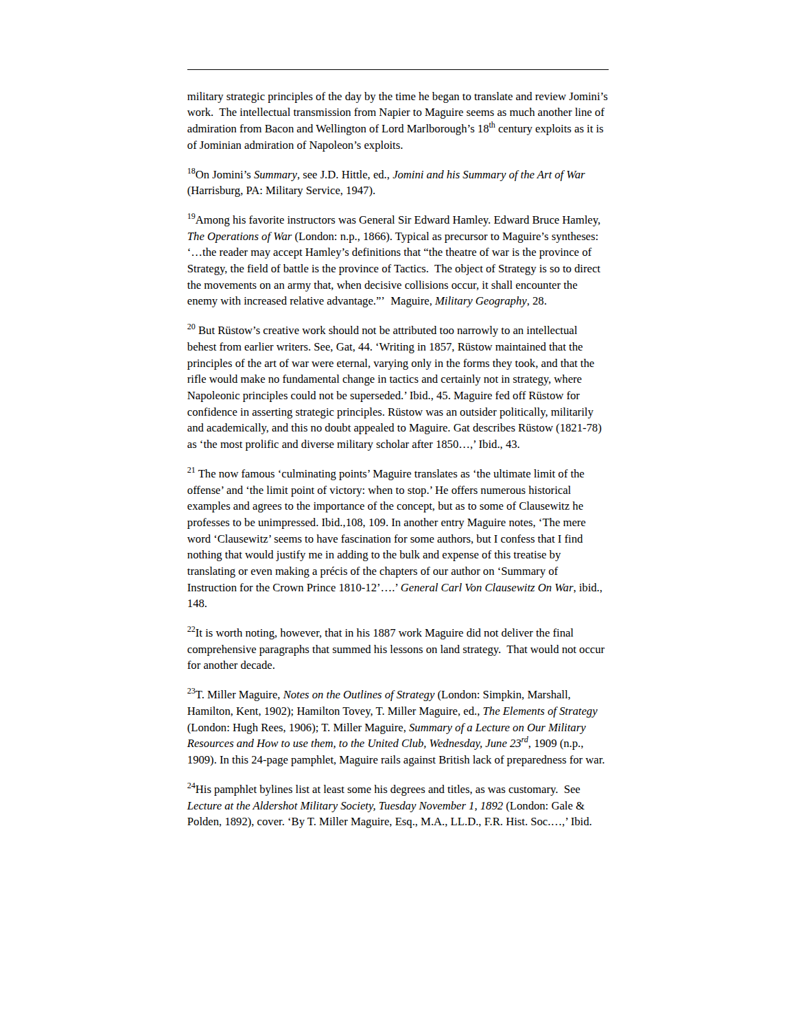military strategic principles of the day by the time he began to translate and review Jomini’s work. The intellectual transmission from Napier to Maguire seems as much another line of admiration from Bacon and Wellington of Lord Marlborough’s 18th century exploits as it is of Jominian admiration of Napoleon’s exploits.
18 On Jomini’s Summary, see J.D. Hittle, ed., Jomini and his Summary of the Art of War (Harrisburg, PA: Military Service, 1947).
19 Among his favorite instructors was General Sir Edward Hamley. Edward Bruce Hamley, The Operations of War (London: n.p., 1866). Typical as precursor to Maguire’s syntheses: ‘…the reader may accept Hamley’s definitions that “the theatre of war is the province of Strategy, the field of battle is the province of Tactics. The object of Strategy is so to direct the movements on an army that, when decisive collisions occur, it shall encounter the enemy with increased relative advantage.”’ Maguire, Military Geography, 28.
20 But Rüstow’s creative work should not be attributed too narrowly to an intellectual behest from earlier writers. See, Gat, 44. ‘Writing in 1857, Rüstow maintained that the principles of the art of war were eternal, varying only in the forms they took, and that the rifle would make no fundamental change in tactics and certainly not in strategy, where Napoleonic principles could not be superseded.’ Ibid., 45. Maguire fed off Rüstow for confidence in asserting strategic principles. Rüstow was an outsider politically, militarily and academically, and this no doubt appealed to Maguire. Gat describes Rüstow (1821-78) as ‘the most prolific and diverse military scholar after 1850…,’ Ibid., 43.
21 The now famous ‘culminating points’ Maguire translates as ‘the ultimate limit of the offense’ and ‘the limit point of victory: when to stop.’ He offers numerous historical examples and agrees to the importance of the concept, but as to some of Clausewitz he professes to be unimpressed. Ibid.,108, 109. In another entry Maguire notes, ‘The mere word ‘Clausewitz’ seems to have fascination for some authors, but I confess that I find nothing that would justify me in adding to the bulk and expense of this treatise by translating or even making a précis of the chapters of our author on ‘Summary of Instruction for the Crown Prince 1810-12’….’ General Carl Von Clausewitz On War, ibid., 148.
22 It is worth noting, however, that in his 1887 work Maguire did not deliver the final comprehensive paragraphs that summed his lessons on land strategy. That would not occur for another decade.
23 T. Miller Maguire, Notes on the Outlines of Strategy (London: Simpkin, Marshall, Hamilton, Kent, 1902); Hamilton Tovey, T. Miller Maguire, ed., The Elements of Strategy (London: Hugh Rees, 1906); T. Miller Maguire, Summary of a Lecture on Our Military Resources and How to use them, to the United Club, Wednesday, June 23rd, 1909 (n.p., 1909). In this 24-page pamphlet, Maguire rails against British lack of preparedness for war.
24 His pamphlet bylines list at least some his degrees and titles, as was customary. See Lecture at the Aldershot Military Society, Tuesday November 1, 1892 (London: Gale & Polden, 1892), cover. ‘By T. Miller Maguire, Esq., M.A., LL.D., F.R. Hist. Soc.…,’ Ibid.